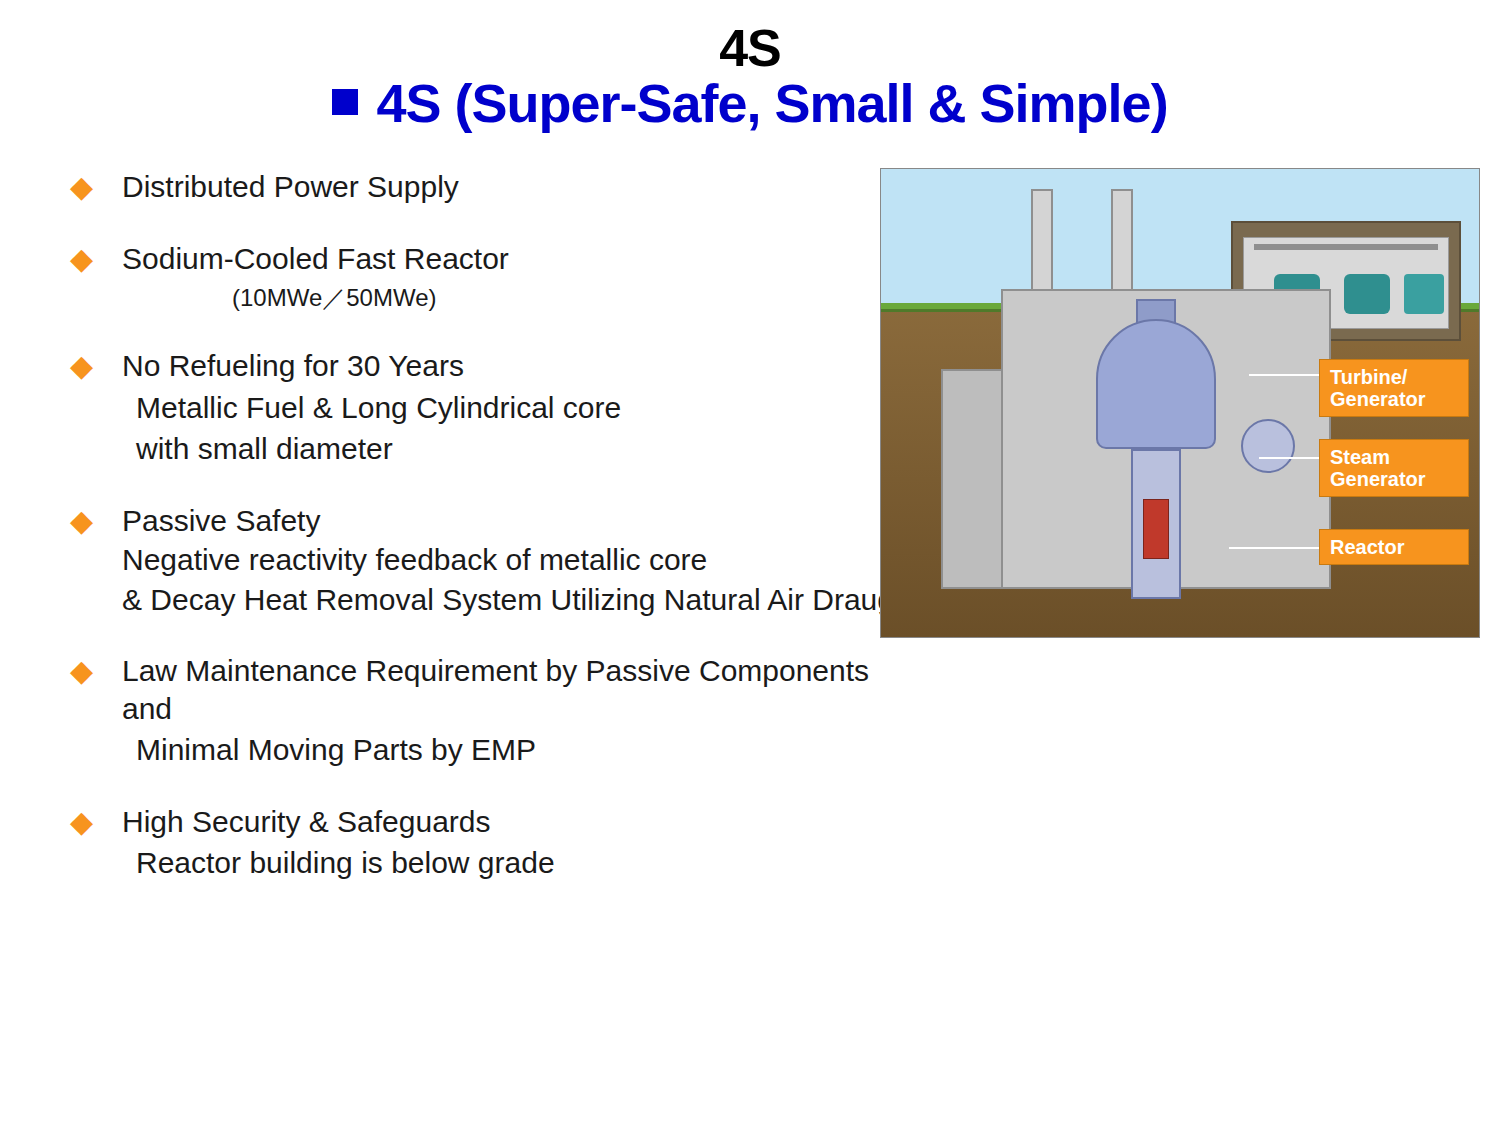4S
4S (Super-Safe, Small & Simple)
Distributed Power Supply
Sodium-Cooled Fast Reactor (10MWe／50MWe)
No Refueling for 30 Years Metallic Fuel & Long Cylindrical core with small diameter
Passive Safety Negative reactivity feedback of metallic core & Decay Heat Removal System Utilizing Natural Air Draught
Law Maintenance Requirement by Passive Components and Minimal Moving Parts by EMP
High Security & Safeguards Reactor building is below grade
Turbine/
Generator
Steam
Generator
Reactor